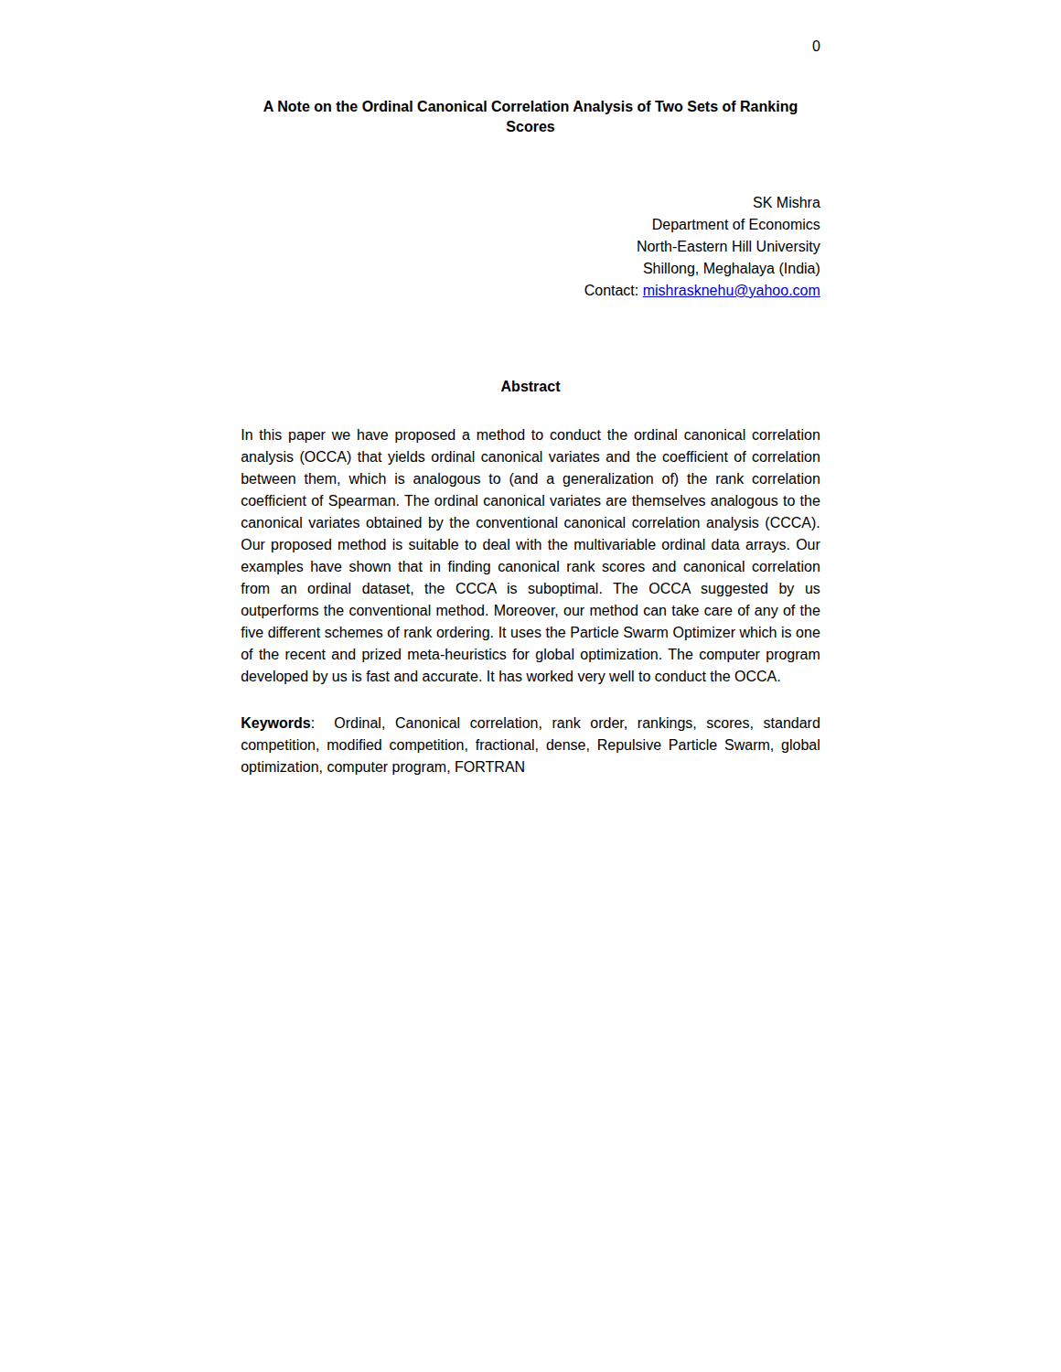0
A Note on the Ordinal Canonical Correlation Analysis of Two Sets of Ranking Scores
SK Mishra
Department of Economics
North-Eastern Hill University
Shillong, Meghalaya (India)
Contact: mishrasknehu@yahoo.com
Abstract
In this paper we have proposed a method to conduct the ordinal canonical correlation analysis (OCCA) that yields ordinal canonical variates and the coefficient of correlation between them, which is analogous to (and a generalization of) the rank correlation coefficient of Spearman. The ordinal canonical variates are themselves analogous to the canonical variates obtained by the conventional canonical correlation analysis (CCCA). Our proposed method is suitable to deal with the multivariable ordinal data arrays. Our examples have shown that in finding canonical rank scores and canonical correlation from an ordinal dataset, the CCCA is suboptimal. The OCCA suggested by us outperforms the conventional method. Moreover, our method can take care of any of the five different schemes of rank ordering. It uses the Particle Swarm Optimizer which is one of the recent and prized meta-heuristics for global optimization. The computer program developed by us is fast and accurate. It has worked very well to conduct the OCCA.
Keywords: Ordinal, Canonical correlation, rank order, rankings, scores, standard competition, modified competition, fractional, dense, Repulsive Particle Swarm, global optimization, computer program, FORTRAN